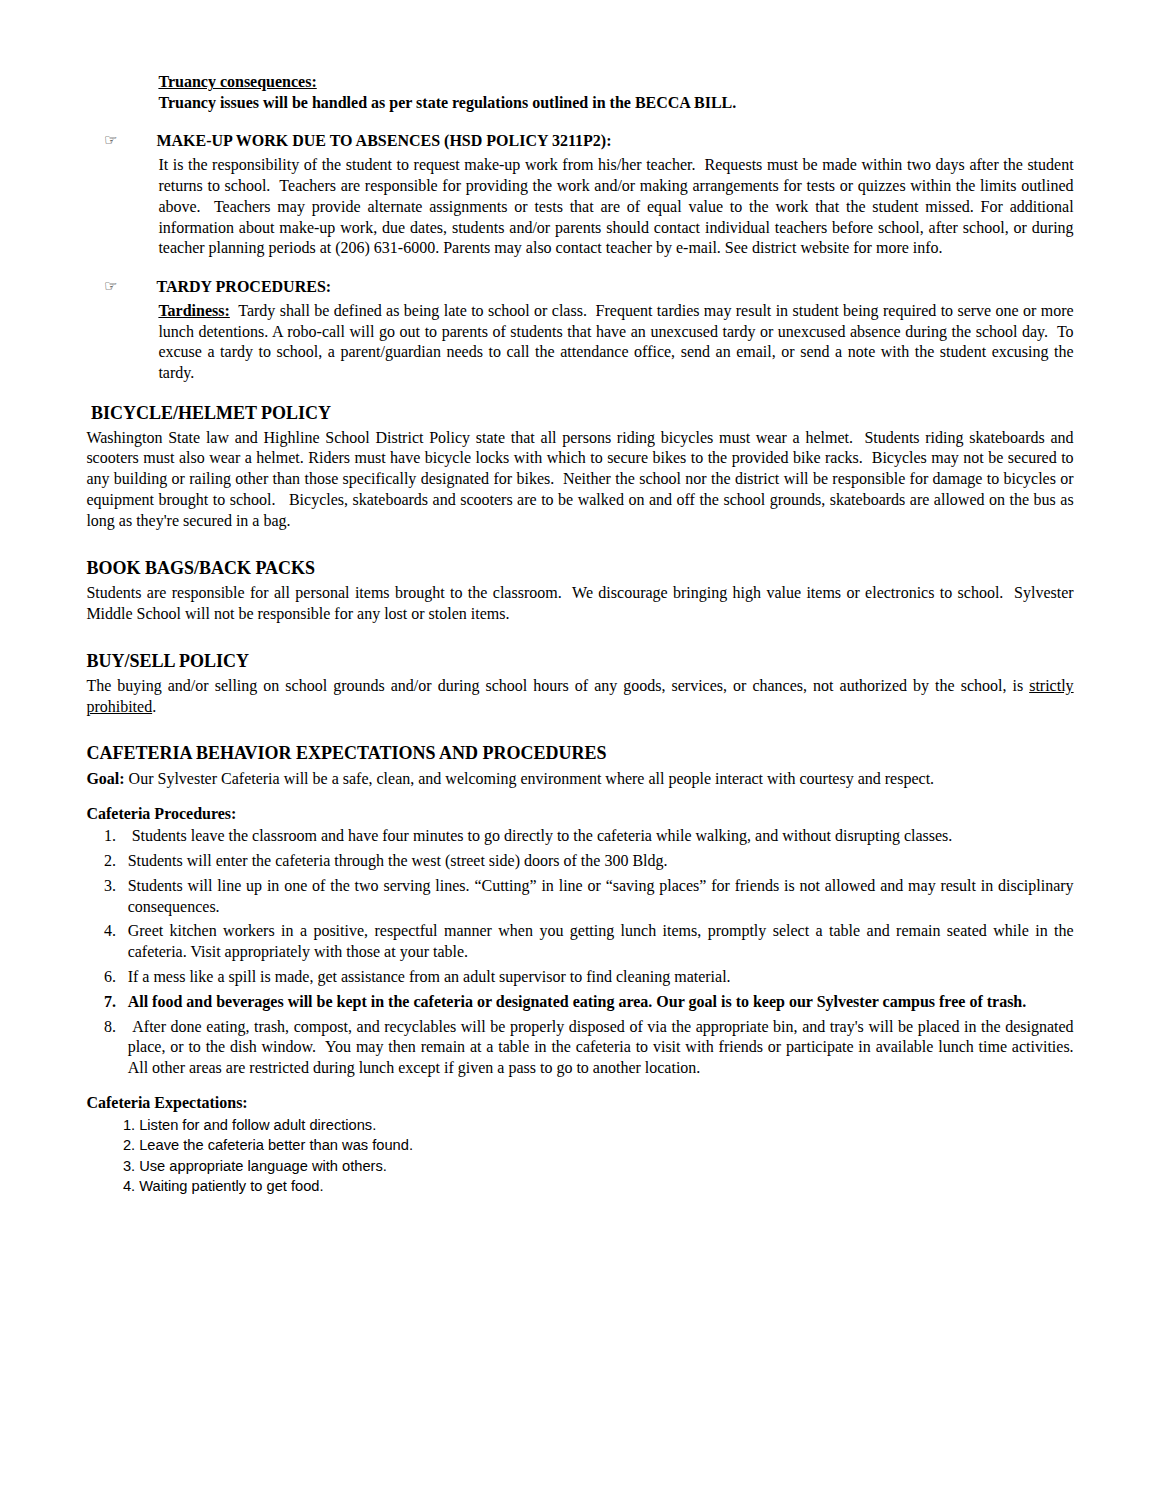Truancy consequences:
Truancy issues will be handled as per state regulations outlined in the BECCA BILL.
☞
MAKE-UP WORK DUE TO ABSENCES (HSD Policy 3211P2):
It is the responsibility of the student to request make-up work from his/her teacher. Requests must be made within two days after the student returns to school. Teachers are responsible for providing the work and/or making arrangements for tests or quizzes within the limits outlined above. Teachers may provide alternate assignments or tests that are of equal value to the work that the student missed. For additional information about make-up work, due dates, students and/or parents should contact individual teachers before school, after school, or during teacher planning periods at (206) 631-6000. Parents may also contact teacher by e-mail. See district website for more info.
☞
TARDY PROCEDURES:
Tardiness: Tardy shall be defined as being late to school or class. Frequent tardies may result in student being required to serve one or more lunch detentions. A robo-call will go out to parents of students that have an unexcused tardy or unexcused absence during the school day. To excuse a tardy to school, a parent/guardian needs to call the attendance office, send an email, or send a note with the student excusing the tardy.
BICYCLE/HELMET POLICY
Washington State law and Highline School District Policy state that all persons riding bicycles must wear a helmet. Students riding skateboards and scooters must also wear a helmet. Riders must have bicycle locks with which to secure bikes to the provided bike racks. Bicycles may not be secured to any building or railing other than those specifically designated for bikes. Neither the school nor the district will be responsible for damage to bicycles or equipment brought to school. Bicycles, skateboards and scooters are to be walked on and off the school grounds, skateboards are allowed on the bus as long as they're secured in a bag.
BOOK BAGS/BACK PACKS
Students are responsible for all personal items brought to the classroom. We discourage bringing high value items or electronics to school. Sylvester Middle School will not be responsible for any lost or stolen items.
BUY/SELL POLICY
The buying and/or selling on school grounds and/or during school hours of any goods, services, or chances, not authorized by the school, is strictly prohibited.
CAFETERIA BEHAVIOR EXPECTATIONS AND PROCEDURES
Goal: Our Sylvester Cafeteria will be a safe, clean, and welcoming environment where all people interact with courtesy and respect.
Cafeteria Procedures:
Students leave the classroom and have four minutes to go directly to the cafeteria while walking, and without disrupting classes.
Students will enter the cafeteria through the west (street side) doors of the 300 Bldg.
Students will line up in one of the two serving lines. “Cutting” in line or “saving places” for friends is not allowed and may result in disciplinary consequences.
Greet kitchen workers in a positive, respectful manner when you getting lunch items, promptly select a table and remain seated while in the cafeteria. Visit appropriately with those at your table.
If a mess like a spill is made, get assistance from an adult supervisor to find cleaning material.
All food and beverages will be kept in the cafeteria or designated eating area. Our goal is to keep our Sylvester campus free of trash.
After done eating, trash, compost, and recyclables will be properly disposed of via the appropriate bin, and tray's will be placed in the designated place, or to the dish window. You may then remain at a table in the cafeteria to visit with friends or participate in available lunch time activities. All other areas are restricted during lunch except if given a pass to go to another location.
Cafeteria Expectations:
Listen for and follow adult directions.
Leave the cafeteria better than was found.
Use appropriate language with others.
Waiting patiently to get food.